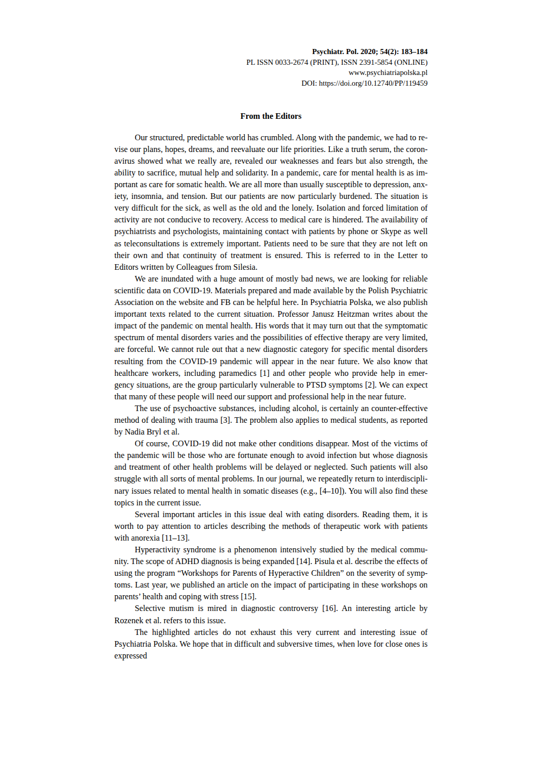Psychiatr. Pol. 2020; 54(2): 183–184
PL ISSN 0033-2674 (PRINT), ISSN 2391-5854 (ONLINE)
www.psychiatriapolska.pl
DOI: https://doi.org/10.12740/PP/119459
From the Editors
Our structured, predictable world has crumbled. Along with the pandemic, we had to revise our plans, hopes, dreams, and reevaluate our life priorities. Like a truth serum, the coronavirus showed what we really are, revealed our weaknesses and fears but also strength, the ability to sacrifice, mutual help and solidarity. In a pandemic, care for mental health is as important as care for somatic health. We are all more than usually susceptible to depression, anxiety, insomnia, and tension. But our patients are now particularly burdened. The situation is very difficult for the sick, as well as the old and the lonely. Isolation and forced limitation of activity are not conducive to recovery. Access to medical care is hindered. The availability of psychiatrists and psychologists, maintaining contact with patients by phone or Skype as well as teleconsultations is extremely important. Patients need to be sure that they are not left on their own and that continuity of treatment is ensured. This is referred to in the Letter to Editors written by Colleagues from Silesia.
We are inundated with a huge amount of mostly bad news, we are looking for reliable scientific data on COVID-19. Materials prepared and made available by the Polish Psychiatric Association on the website and FB can be helpful here. In Psychiatria Polska, we also publish important texts related to the current situation. Professor Janusz Heitzman writes about the impact of the pandemic on mental health. His words that it may turn out that the symptomatic spectrum of mental disorders varies and the possibilities of effective therapy are very limited, are forceful. We cannot rule out that a new diagnostic category for specific mental disorders resulting from the COVID-19 pandemic will appear in the near future. We also know that healthcare workers, including paramedics [1] and other people who provide help in emergency situations, are the group particularly vulnerable to PTSD symptoms [2]. We can expect that many of these people will need our support and professional help in the near future.
The use of psychoactive substances, including alcohol, is certainly an counter-effective method of dealing with trauma [3]. The problem also applies to medical students, as reported by Nadia Bryl et al.
Of course, COVID-19 did not make other conditions disappear. Most of the victims of the pandemic will be those who are fortunate enough to avoid infection but whose diagnosis and treatment of other health problems will be delayed or neglected. Such patients will also struggle with all sorts of mental problems. In our journal, we repeatedly return to interdisciplinary issues related to mental health in somatic diseases (e.g., [4–10]). You will also find these topics in the current issue.
Several important articles in this issue deal with eating disorders. Reading them, it is worth to pay attention to articles describing the methods of therapeutic work with patients with anorexia [11–13].
Hyperactivity syndrome is a phenomenon intensively studied by the medical community. The scope of ADHD diagnosis is being expanded [14]. Pisula et al. describe the effects of using the program “Workshops for Parents of Hyperactive Children” on the severity of symptoms. Last year, we published an article on the impact of participating in these workshops on parents’ health and coping with stress [15].
Selective mutism is mired in diagnostic controversy [16]. An interesting article by Rozenek et al. refers to this issue.
The highlighted articles do not exhaust this very current and interesting issue of Psychiatria Polska. We hope that in difficult and subversive times, when love for close ones is expressed